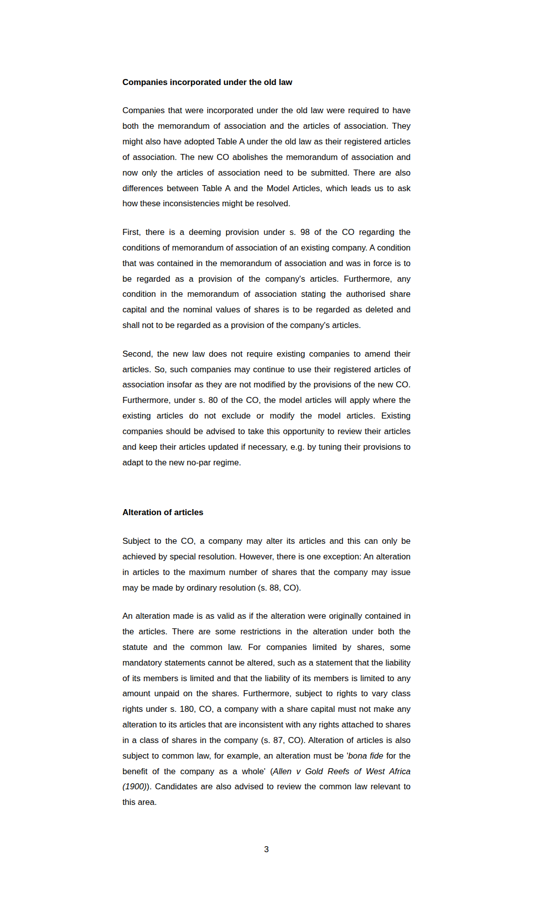Companies incorporated under the old law
Companies that were incorporated under the old law were required to have both the memorandum of association and the articles of association. They might also have adopted Table A under the old law as their registered articles of association. The new CO abolishes the memorandum of association and now only the articles of association need to be submitted. There are also differences between Table A and the Model Articles, which leads us to ask how these inconsistencies might be resolved.
First, there is a deeming provision under s. 98 of the CO regarding the conditions of memorandum of association of an existing company. A condition that was contained in the memorandum of association and was in force is to be regarded as a provision of the company's articles. Furthermore, any condition in the memorandum of association stating the authorised share capital and the nominal values of shares is to be regarded as deleted and shall not to be regarded as a provision of the company's articles.
Second, the new law does not require existing companies to amend their articles. So, such companies may continue to use their registered articles of association insofar as they are not modified by the provisions of the new CO. Furthermore, under s. 80 of the CO, the model articles will apply where the existing articles do not exclude or modify the model articles. Existing companies should be advised to take this opportunity to review their articles and keep their articles updated if necessary, e.g. by tuning their provisions to adapt to the new no-par regime.
Alteration of articles
Subject to the CO, a company may alter its articles and this can only be achieved by special resolution. However, there is one exception: An alteration in articles to the maximum number of shares that the company may issue may be made by ordinary resolution (s. 88, CO).
An alteration made is as valid as if the alteration were originally contained in the articles. There are some restrictions in the alteration under both the statute and the common law. For companies limited by shares, some mandatory statements cannot be altered, such as a statement that the liability of its members is limited and that the liability of its members is limited to any amount unpaid on the shares. Furthermore, subject to rights to vary class rights under s. 180, CO, a company with a share capital must not make any alteration to its articles that are inconsistent with any rights attached to shares in a class of shares in the company (s. 87, CO). Alteration of articles is also subject to common law, for example, an alteration must be 'bona fide for the benefit of the company as a whole' (Allen v Gold Reefs of West Africa (1900)). Candidates are also advised to review the common law relevant to this area.
3